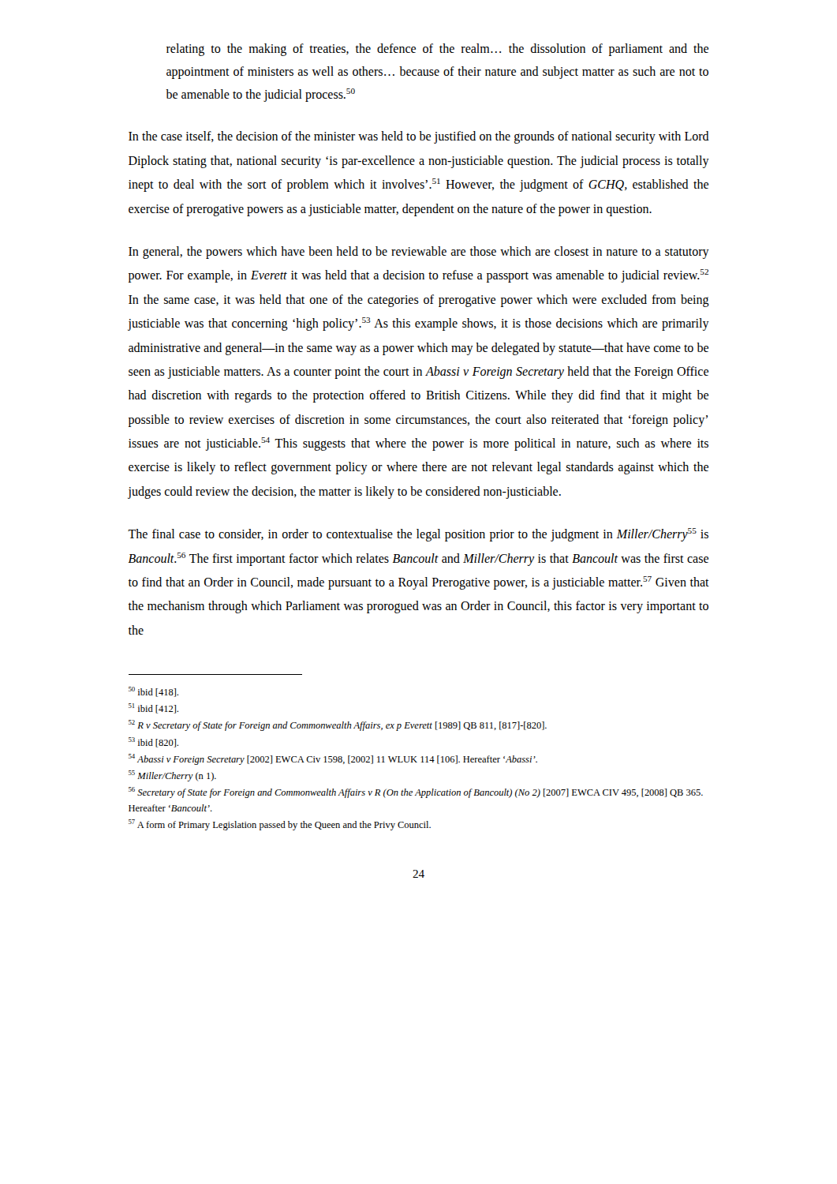relating to the making of treaties, the defence of the realm… the dissolution of parliament and the appointment of ministers as well as others… because of their nature and subject matter as such are not to be amenable to the judicial process.50
In the case itself, the decision of the minister was held to be justified on the grounds of national security with Lord Diplock stating that, national security ‘is par-excellence a non-justiciable question. The judicial process is totally inept to deal with the sort of problem which it involves’.51 However, the judgment of GCHQ, established the exercise of prerogative powers as a justiciable matter, dependent on the nature of the power in question.
In general, the powers which have been held to be reviewable are those which are closest in nature to a statutory power. For example, in Everett it was held that a decision to refuse a passport was amenable to judicial review.52 In the same case, it was held that one of the categories of prerogative power which were excluded from being justiciable was that concerning ‘high policy’.53 As this example shows, it is those decisions which are primarily administrative and general—in the same way as a power which may be delegated by statute—that have come to be seen as justiciable matters. As a counter point the court in Abassi v Foreign Secretary held that the Foreign Office had discretion with regards to the protection offered to British Citizens. While they did find that it might be possible to review exercises of discretion in some circumstances, the court also reiterated that ‘foreign policy’ issues are not justiciable.54 This suggests that where the power is more political in nature, such as where its exercise is likely to reflect government policy or where there are not relevant legal standards against which the judges could review the decision, the matter is likely to be considered non-justiciable.
The final case to consider, in order to contextualise the legal position prior to the judgment in Miller/Cherry55 is Bancoult.56 The first important factor which relates Bancoult and Miller/Cherry is that Bancoult was the first case to find that an Order in Council, made pursuant to a Royal Prerogative power, is a justiciable matter.57 Given that the mechanism through which Parliament was prorogued was an Order in Council, this factor is very important to the
50 ibid [418].
51 ibid [412].
52 R v Secretary of State for Foreign and Commonwealth Affairs, ex p Everett [1989] QB 811, [817]-[820].
53 ibid [820].
54 Abassi v Foreign Secretary [2002] EWCA Civ 1598, [2002] 11 WLUK 114 [106]. Hereafter ‘Abassi’.
55 Miller/Cherry (n 1).
56 Secretary of State for Foreign and Commonwealth Affairs v R (On the Application of Bancoult) (No 2) [2007] EWCA CIV 495, [2008] QB 365. Hereafter ‘Bancoult’.
57 A form of Primary Legislation passed by the Queen and the Privy Council.
24